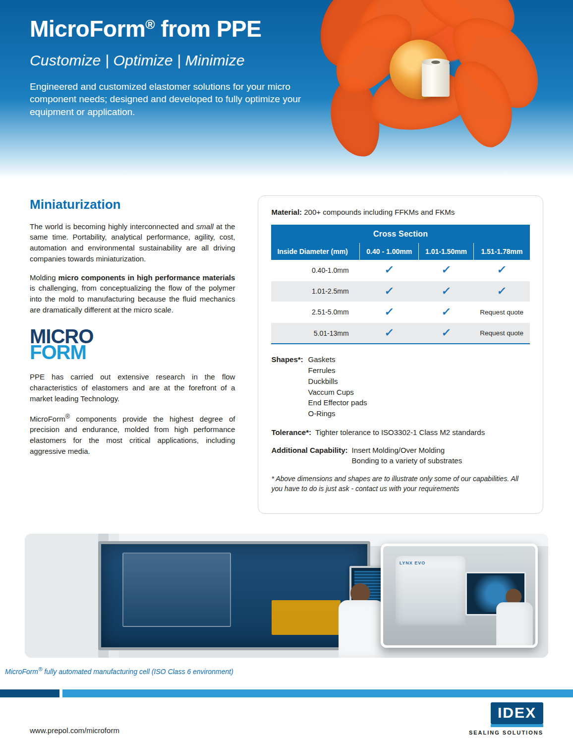MicroForm® from PPE
Customize | Optimize | Minimize
Engineered and customized elastomer solutions for your micro component needs; designed and developed to fully optimize your equipment or application.
Miniaturization
The world is becoming highly interconnected and small at the same time. Portability, analytical performance, agility, cost, automation and environmental sustainability are all driving companies towards miniaturization.
Molding micro components in high performance materials is challenging, from conceptualizing the flow of the polymer into the mold to manufacturing because the fluid mechanics are dramatically different at the micro scale.
MICRO FORM
PPE has carried out extensive research in the flow characteristics of elastomers and are at the forefront of a market leading Technology.
MicroForm® components provide the highest degree of precision and endurance, molded from high performance elastomers for the most critical applications, including aggressive media.
Material: 200+ compounds including FFKMs and FKMs
Cross Section
| Inside Diameter (mm) | 0.40 - 1.00mm | 1.01-1.50mm | 1.51-1.78mm |
| --- | --- | --- | --- |
| 0.40-1.0mm | ✓ | ✓ | ✓ |
| 1.01-2.5mm | ✓ | ✓ | ✓ |
| 2.51-5.0mm | ✓ | ✓ | Request quote |
| 5.01-13mm | ✓ | ✓ | Request quote |
Shapes*:
Gaskets
Ferrules
Duckbills
Vaccum Cups
End Effector pads
O-Rings
Tolerance*: Tighter tolerance to ISO3302-1 Class M2 standards
Additional Capability: Insert Molding/Over Molding Bonding to a variety of substrates
* Above dimensions and shapes are to illustrate only some of our capabilities. All you have to do is just ask - contact us with your requirements
MicroForm® fully automated manufacturing cell (ISO Class 6 environment)
www.prepol.com/microform
IDEX SEALING SOLUTIONS